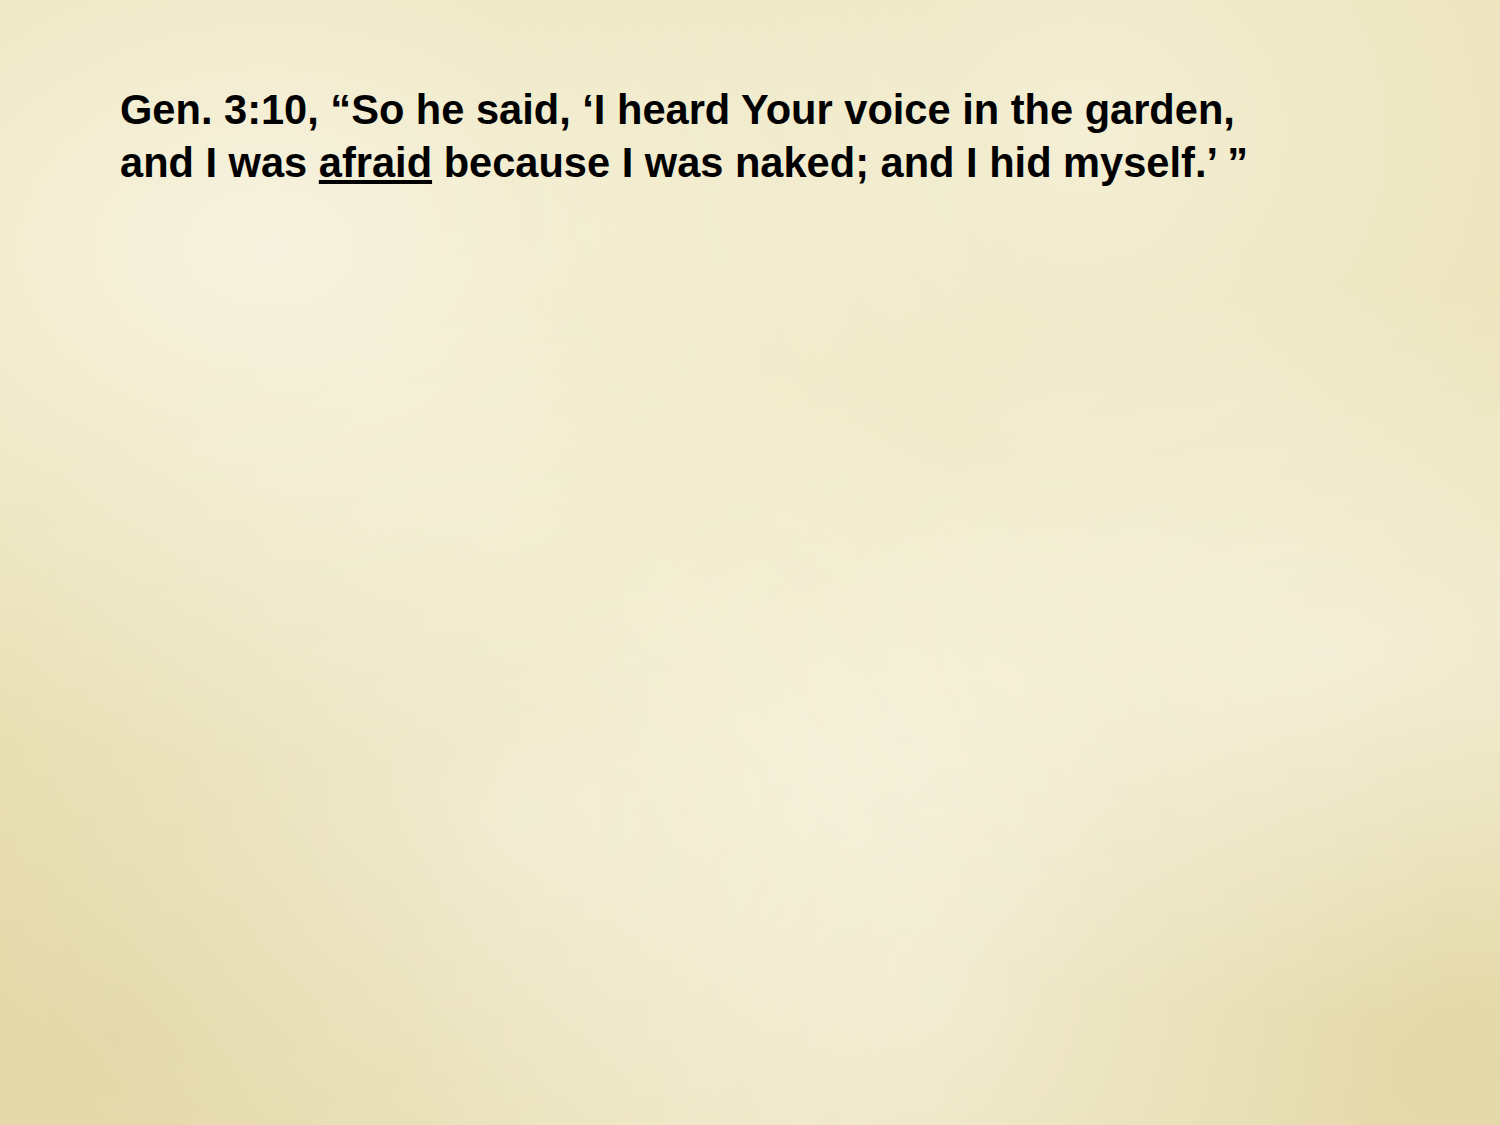Gen. 3:10, “So he said, ‘I heard Your voice in the garden, and I was afraid because I was naked; and I hid myself.’ ”